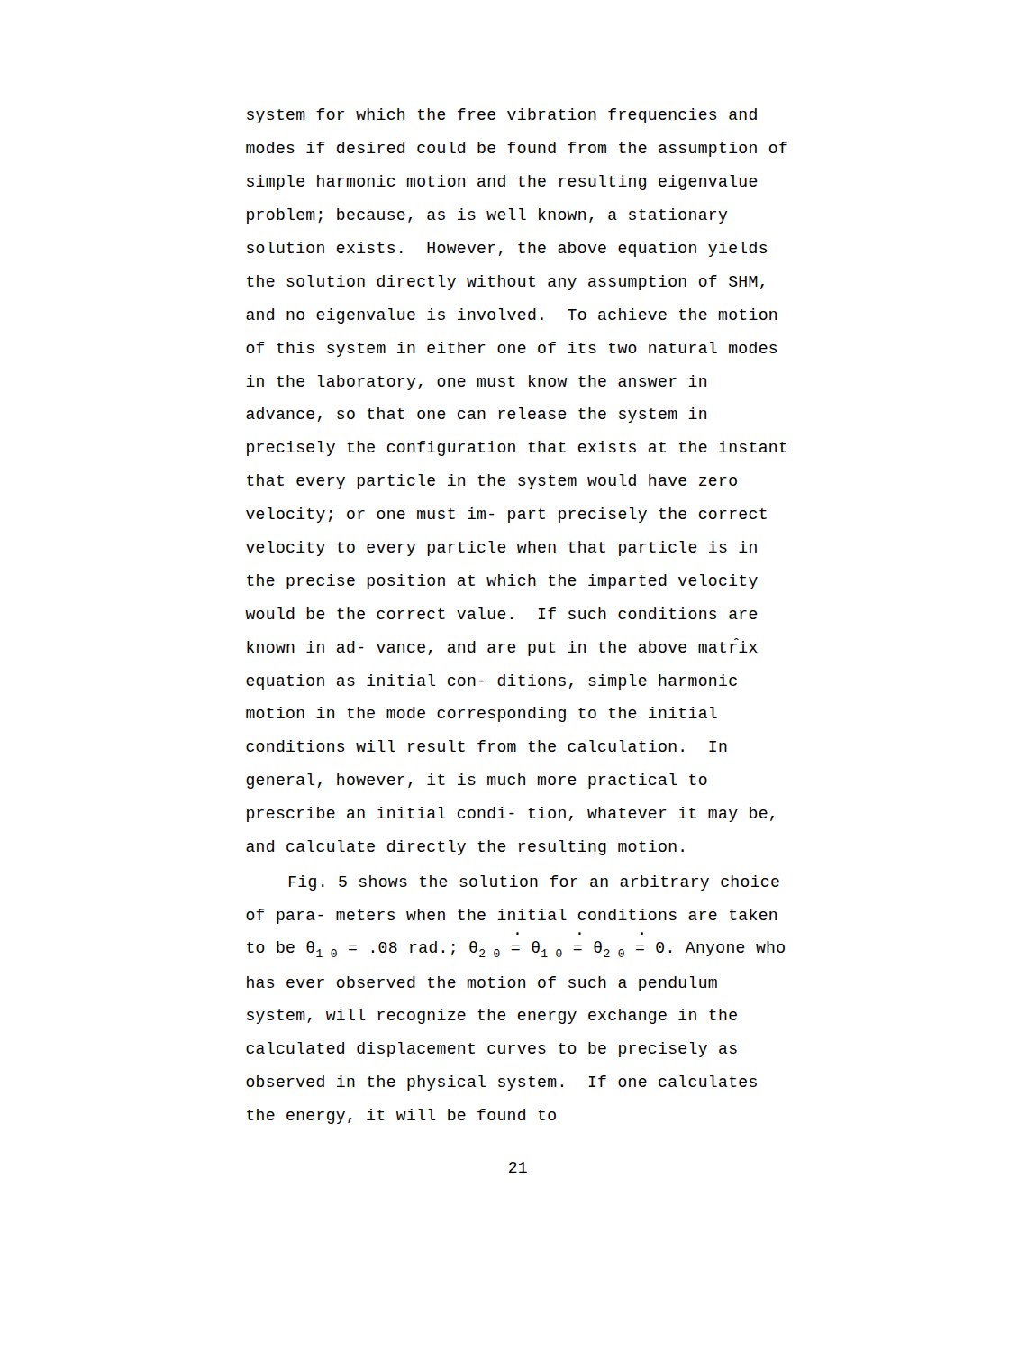system for which the free vibration frequencies and modes if desired could be found from the assumption of simple harmonic motion and the resulting eigenvalue problem; because, as is well known, a stationary solution exists. However, the above equation yields the solution directly without any assumption of SHM, and no eigenvalue is involved. To achieve the motion of this system in either one of its two natural modes in the laboratory, one must know the answer in advance, so that one can release the system in precisely the configuration that exists at the instant that every particle in the system would have zero velocity; or one must im- part precisely the correct velocity to every particle when that particle is in the precise position at which the imparted velocity would be the correct value. If such conditions are known in ad- vance, and are put in the above matrix equation as initial con- ditions, simple harmonic motion in the mode corresponding to the initial conditions will result from the calculation. In general, however, it is much more practical to prescribe an initial condi- tion, whatever it may be, and calculate directly the resulting motion.
Fig. 5 shows the solution for an arbitrary choice of para- meters when the initial conditions are taken to be θ1 0 = .08 rad.; θ 2 0 = θ 1 0 = θ 2 0 = 0. Anyone who has ever observed the motion of such a pendulum system, will recognize the energy exchange in the calculated displacement curves to be precisely as observed in the physical system. If one calculates the energy, it will be found to
21